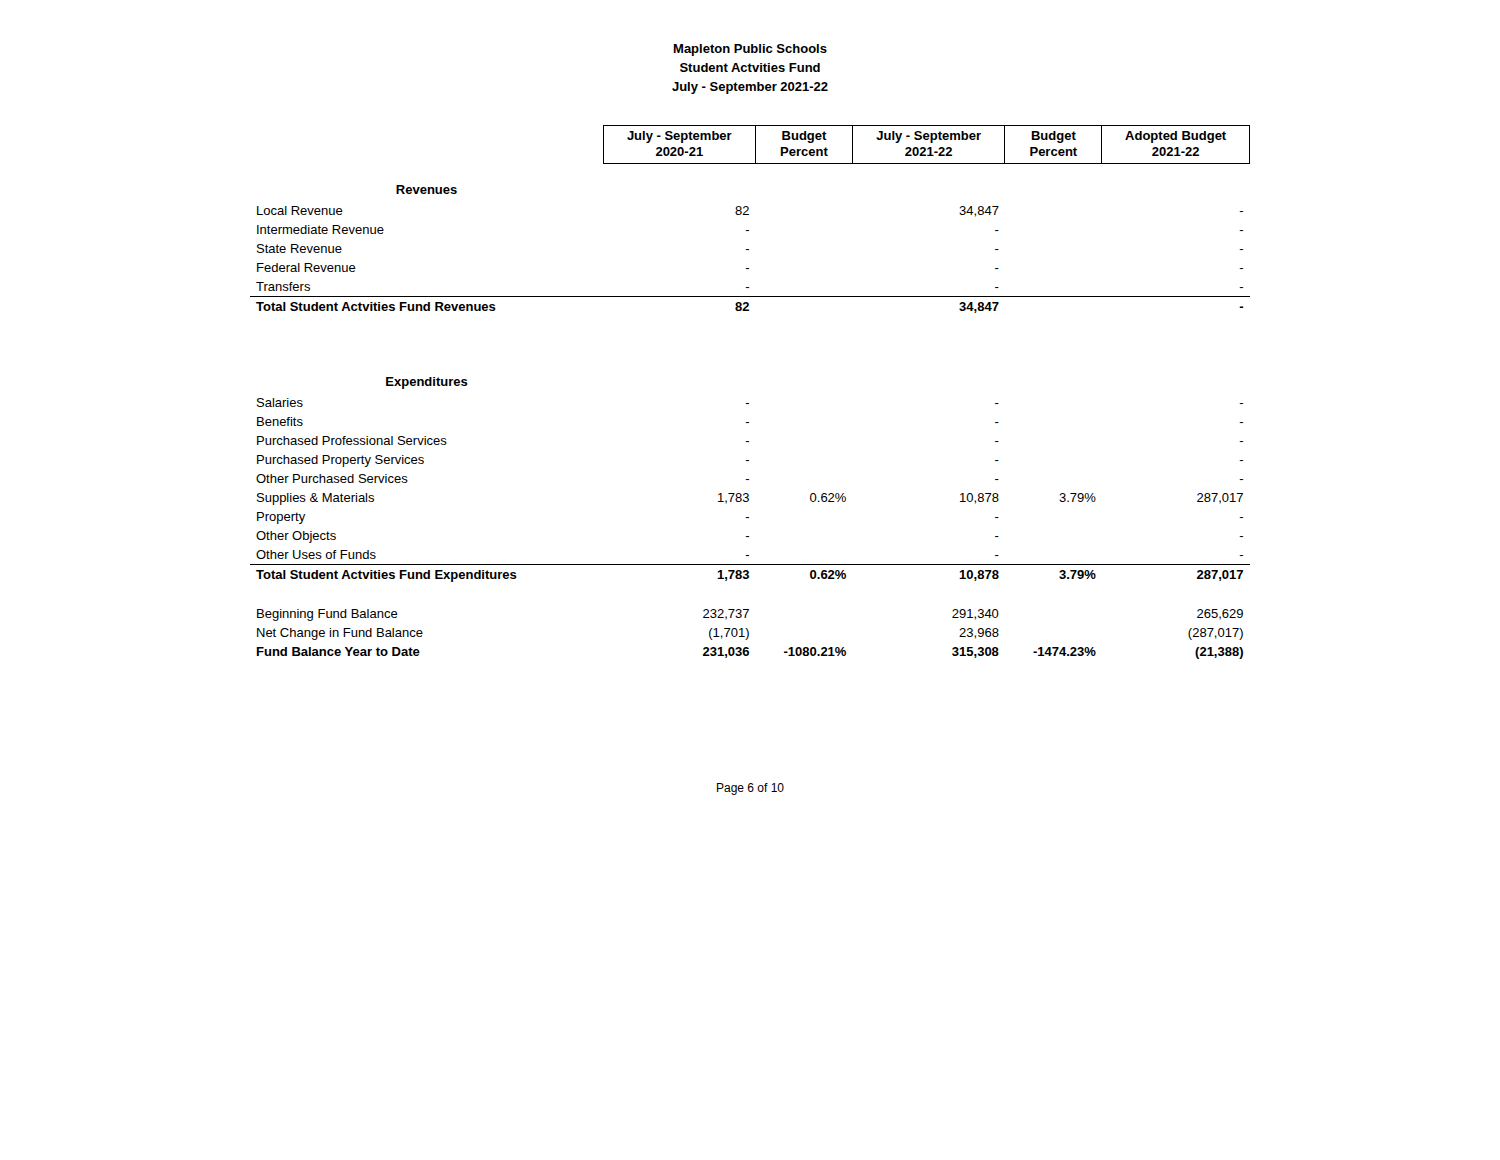Mapleton Public Schools
Student Actvities Fund
July - September 2021-22
| | July - September 2020-21 | Budget Percent | July - September 2021-22 | Budget Percent | Adopted Budget 2021-22 |
| --- | --- | --- | --- | --- | --- |
| Revenues | |
| Local Revenue | 82 | | 34,847 | | - |
| Intermediate Revenue | - | | - | | - |
| State Revenue | - | | - | | - |
| Federal Revenue | - | | - | | - |
| Transfers | - | | - | | - |
| Total Student Actvities Fund Revenues | 82 | | 34,847 | | - |
| Expenditures | |
| Salaries | - | | - | | - |
| Benefits | - | | - | | - |
| Purchased Professional Services | - | | - | | - |
| Purchased Property Services | - | | - | | - |
| Other Purchased Services | - | | - | | - |
| Supplies & Materials | 1,783 | 0.62% | 10,878 | 3.79% | 287,017 |
| Property | - | | - | | - |
| Other Objects | - | | - | | - |
| Other Uses of Funds | - | | - | | - |
| Total Student Actvities Fund Expenditures | 1,783 | 0.62% | 10,878 | 3.79% | 287,017 |
| Beginning Fund Balance | 232,737 | | 291,340 | | 265,629 |
| Net Change in Fund Balance | (1,701) | | 23,968 | | (287,017) |
| Fund Balance Year to Date | 231,036 | -1080.21% | 315,308 | -1474.23% | (21,388) |
Page 6 of 10